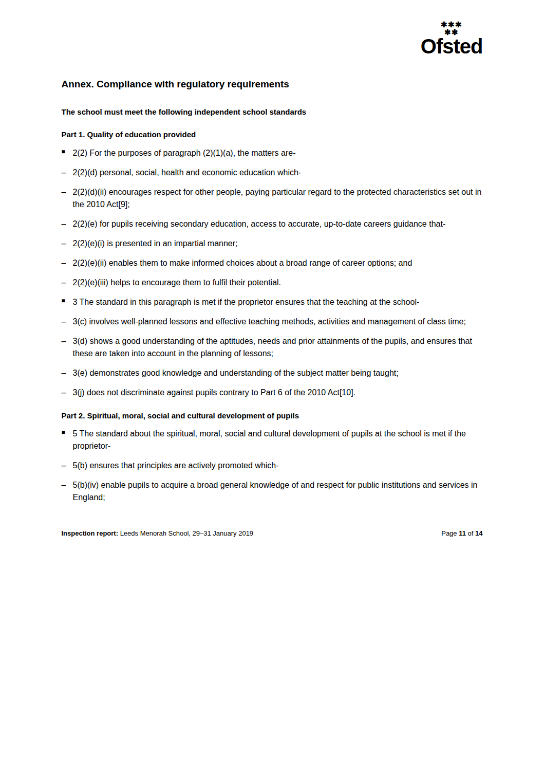✱✱✱
✱✱
Ofsted
Annex. Compliance with regulatory requirements
The school must meet the following independent school standards
Part 1. Quality of education provided
2(2) For the purposes of paragraph (2)(1)(a), the matters are-
2(2)(d) personal, social, health and economic education which-
2(2)(d)(ii) encourages respect for other people, paying particular regard to the protected characteristics set out in the 2010 Act[9];
2(2)(e) for pupils receiving secondary education, access to accurate, up-to-date careers guidance that-
2(2)(e)(i) is presented in an impartial manner;
2(2)(e)(ii) enables them to make informed choices about a broad range of career options; and
2(2)(e)(iii) helps to encourage them to fulfil their potential.
3 The standard in this paragraph is met if the proprietor ensures that the teaching at the school-
3(c) involves well-planned lessons and effective teaching methods, activities and management of class time;
3(d) shows a good understanding of the aptitudes, needs and prior attainments of the pupils, and ensures that these are taken into account in the planning of lessons;
3(e) demonstrates good knowledge and understanding of the subject matter being taught;
3(j) does not discriminate against pupils contrary to Part 6 of the 2010 Act[10].
Part 2. Spiritual, moral, social and cultural development of pupils
5 The standard about the spiritual, moral, social and cultural development of pupils at the school is met if the proprietor-
5(b) ensures that principles are actively promoted which-
5(b)(iv) enable pupils to acquire a broad general knowledge of and respect for public institutions and services in England;
Inspection report: Leeds Menorah School, 29–31 January 2019
Page 11 of 14